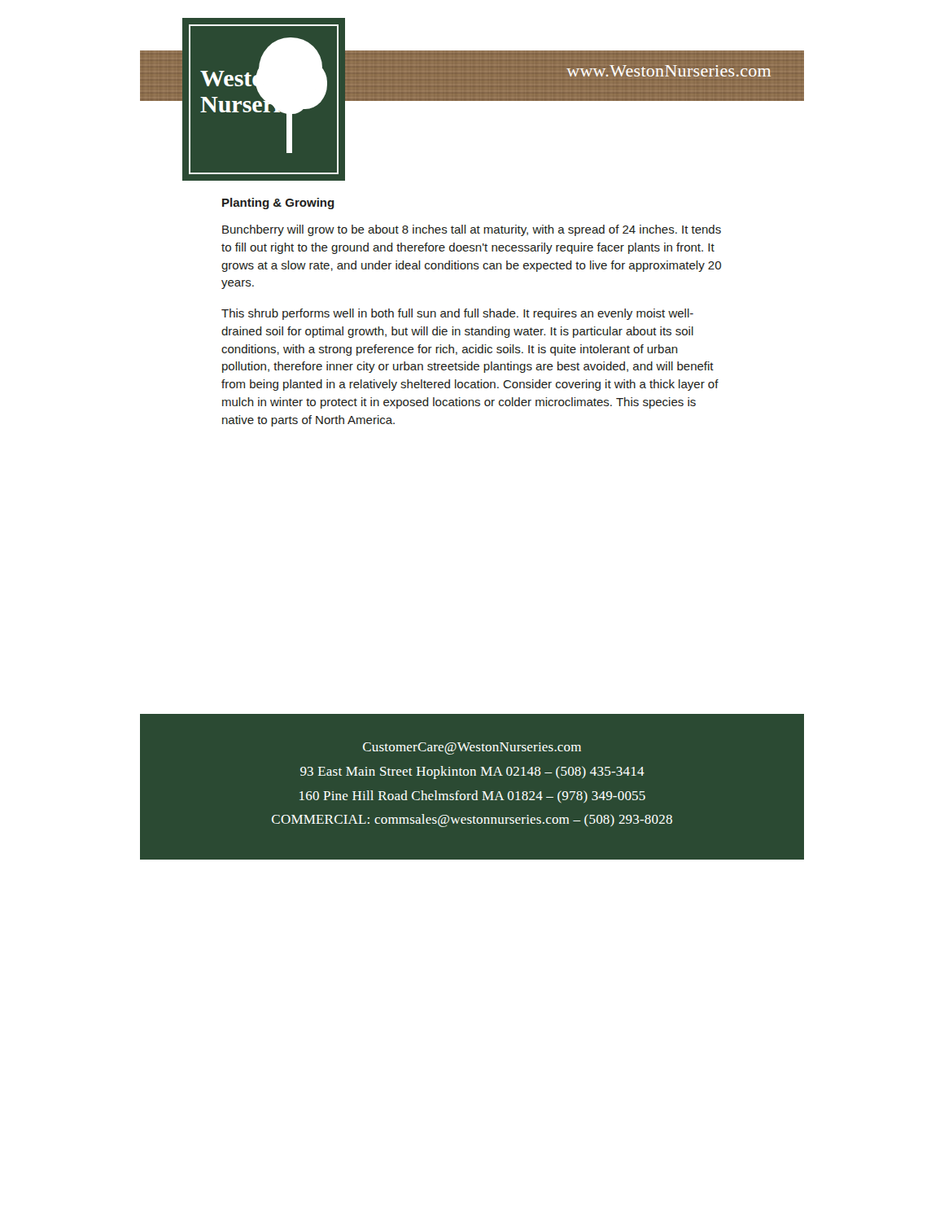www.WestonNurseries.com
Weston Nurseries
Planting & Growing
Bunchberry will grow to be about 8 inches tall at maturity, with a spread of 24 inches. It tends to fill out right to the ground and therefore doesn't necessarily require facer plants in front. It grows at a slow rate, and under ideal conditions can be expected to live for approximately 20 years.
This shrub performs well in both full sun and full shade. It requires an evenly moist well-drained soil for optimal growth, but will die in standing water. It is particular about its soil conditions, with a strong preference for rich, acidic soils. It is quite intolerant of urban pollution, therefore inner city or urban streetside plantings are best avoided, and will benefit from being planted in a relatively sheltered location. Consider covering it with a thick layer of mulch in winter to protect it in exposed locations or colder microclimates. This species is native to parts of North America.
CustomerCare@WestonNurseries.com
93 East Main Street Hopkinton MA 02148 – (508) 435-3414
160 Pine Hill Road Chelmsford MA 01824 – (978) 349-0055
COMMERCIAL: commsales@westonnurseries.com – (508) 293-8028